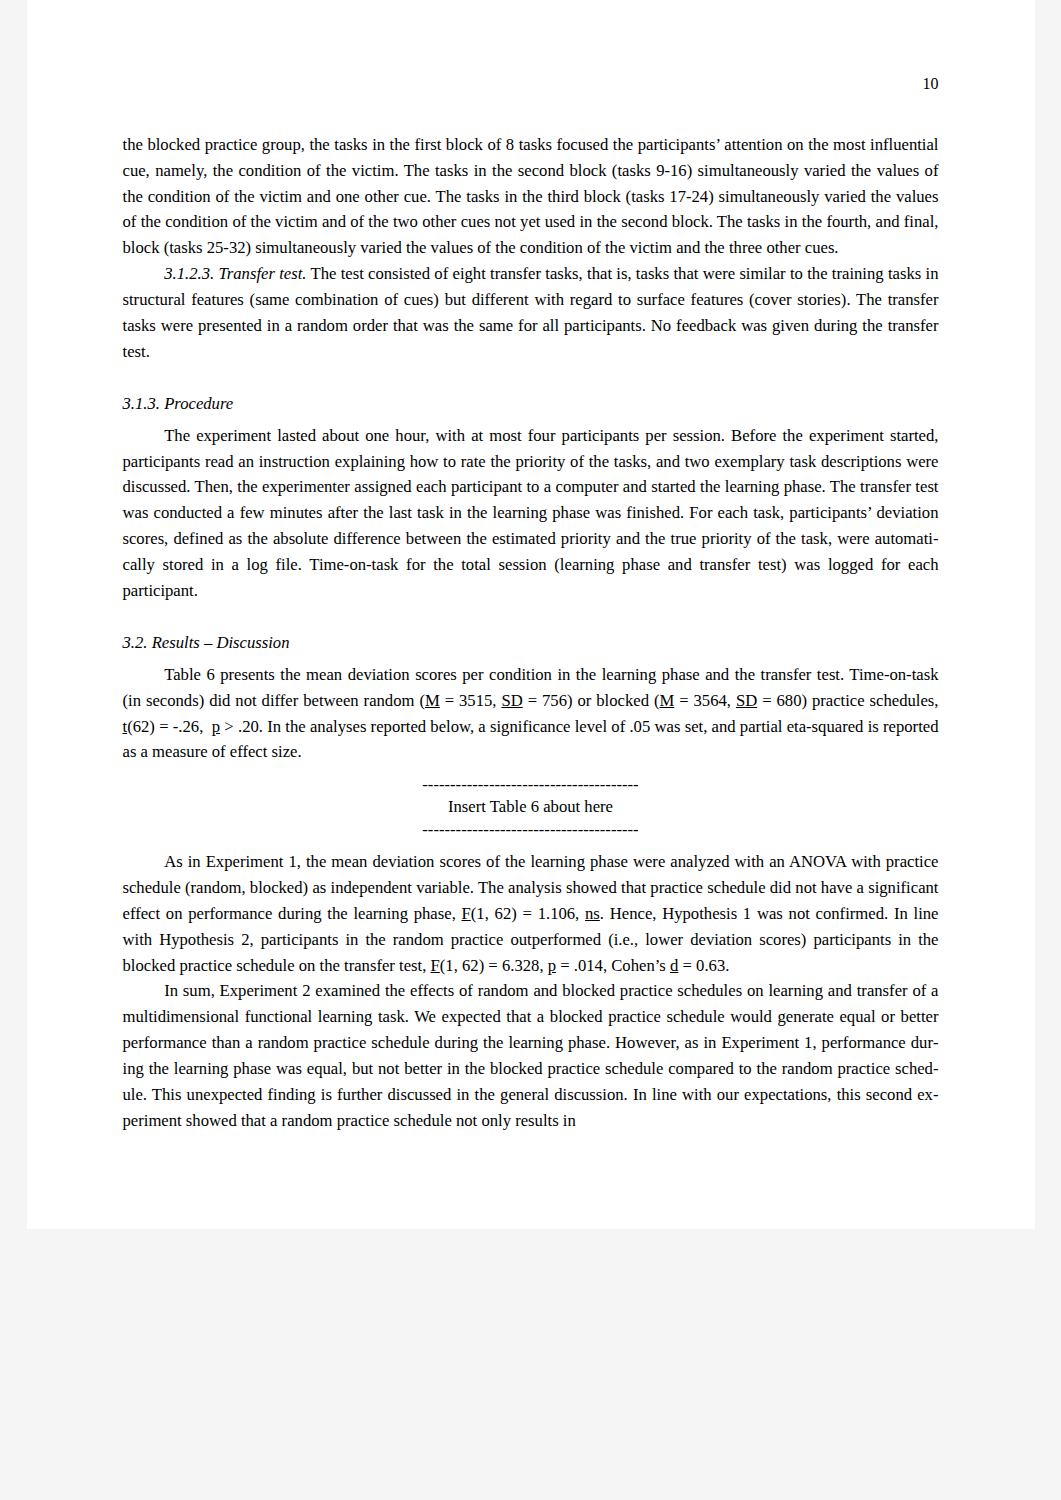10
the blocked practice group, the tasks in the first block of 8 tasks focused the participants’ attention on the most influential cue, namely, the condition of the victim. The tasks in the second block (tasks 9-16) simultaneously varied the values of the condition of the victim and one other cue. The tasks in the third block (tasks 17-24) simultaneously varied the values of the condition of the victim and of the two other cues not yet used in the second block. The tasks in the fourth, and final, block (tasks 25-32) simultaneously varied the values of the condition of the victim and the three other cues.
3.1.2.3. Transfer test. The test consisted of eight transfer tasks, that is, tasks that were similar to the training tasks in structural features (same combination of cues) but different with regard to surface features (cover stories). The transfer tasks were presented in a random order that was the same for all participants. No feedback was given during the transfer test.
3.1.3. Procedure
The experiment lasted about one hour, with at most four participants per session. Before the experiment started, participants read an instruction explaining how to rate the priority of the tasks, and two exemplary task descriptions were discussed. Then, the experimenter assigned each participant to a computer and started the learning phase. The transfer test was conducted a few minutes after the last task in the learning phase was finished. For each task, participants’ deviation scores, defined as the absolute difference between the estimated priority and the true priority of the task, were automatically stored in a log file. Time-on-task for the total session (learning phase and transfer test) was logged for each participant.
3.2. Results – Discussion
Table 6 presents the mean deviation scores per condition in the learning phase and the transfer test. Time-on-task (in seconds) did not differ between random (M = 3515, SD = 756) or blocked (M = 3564, SD = 680) practice schedules, t(62) = -.26, p > .20. In the analyses reported below, a significance level of .05 was set, and partial eta-squared is reported as a measure of effect size.
---------------------------------------
Insert Table 6 about here
---------------------------------------
As in Experiment 1, the mean deviation scores of the learning phase were analyzed with an ANOVA with practice schedule (random, blocked) as independent variable. The analysis showed that practice schedule did not have a significant effect on performance during the learning phase, F(1, 62) = 1.106, ns. Hence, Hypothesis 1 was not confirmed. In line with Hypothesis 2, participants in the random practice outperformed (i.e., lower deviation scores) participants in the blocked practice schedule on the transfer test, F(1, 62) = 6.328, p = .014, Cohen’s d = 0.63.
In sum, Experiment 2 examined the effects of random and blocked practice schedules on learning and transfer of a multidimensional functional learning task. We expected that a blocked practice schedule would generate equal or better performance than a random practice schedule during the learning phase. However, as in Experiment 1, performance during the learning phase was equal, but not better in the blocked practice schedule compared to the random practice schedule. This unexpected finding is further discussed in the general discussion. In line with our expectations, this second experiment showed that a random practice schedule not only results in